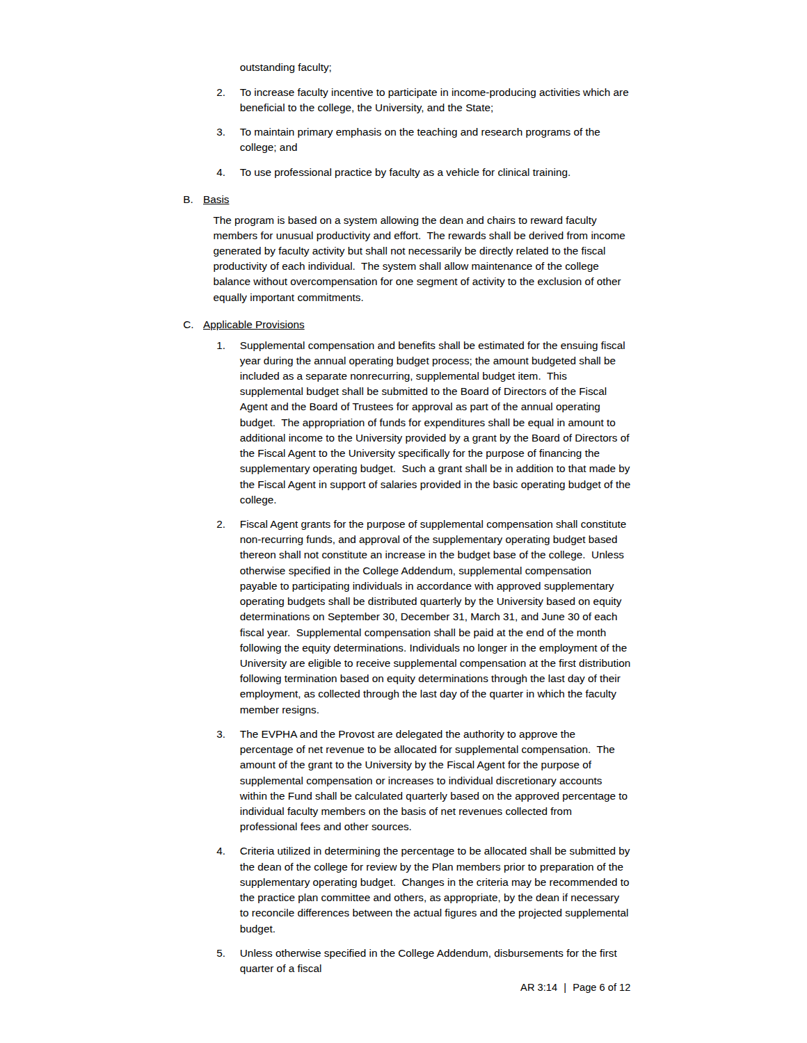outstanding faculty;
2.
To increase faculty incentive to participate in income-producing activities which are beneficial to the college, the University, and the State;
3.
To maintain primary emphasis on the teaching and research programs of the college; and
4.
To use professional practice by faculty as a vehicle for clinical training.
B.
Basis
The program is based on a system allowing the dean and chairs to reward faculty members for unusual productivity and effort. The rewards shall be derived from income generated by faculty activity but shall not necessarily be directly related to the fiscal productivity of each individual. The system shall allow maintenance of the college balance without overcompensation for one segment of activity to the exclusion of other equally important commitments.
C.
Applicable Provisions
1.
Supplemental compensation and benefits shall be estimated for the ensuing fiscal year during the annual operating budget process; the amount budgeted shall be included as a separate nonrecurring, supplemental budget item. This supplemental budget shall be submitted to the Board of Directors of the Fiscal Agent and the Board of Trustees for approval as part of the annual operating budget. The appropriation of funds for expenditures shall be equal in amount to additional income to the University provided by a grant by the Board of Directors of the Fiscal Agent to the University specifically for the purpose of financing the supplementary operating budget. Such a grant shall be in addition to that made by the Fiscal Agent in support of salaries provided in the basic operating budget of the college.
2.
Fiscal Agent grants for the purpose of supplemental compensation shall constitute non-recurring funds, and approval of the supplementary operating budget based thereon shall not constitute an increase in the budget base of the college. Unless otherwise specified in the College Addendum, supplemental compensation payable to participating individuals in accordance with approved supplementary operating budgets shall be distributed quarterly by the University based on equity determinations on September 30, December 31, March 31, and June 30 of each fiscal year. Supplemental compensation shall be paid at the end of the month following the equity determinations. Individuals no longer in the employment of the University are eligible to receive supplemental compensation at the first distribution following termination based on equity determinations through the last day of their employment, as collected through the last day of the quarter in which the faculty member resigns.
3.
The EVPHA and the Provost are delegated the authority to approve the percentage of net revenue to be allocated for supplemental compensation. The amount of the grant to the University by the Fiscal Agent for the purpose of supplemental compensation or increases to individual discretionary accounts within the Fund shall be calculated quarterly based on the approved percentage to individual faculty members on the basis of net revenues collected from professional fees and other sources.
4.
Criteria utilized in determining the percentage to be allocated shall be submitted by the dean of the college for review by the Plan members prior to preparation of the supplementary operating budget. Changes in the criteria may be recommended to the practice plan committee and others, as appropriate, by the dean if necessary to reconcile differences between the actual figures and the projected supplemental budget.
5.
Unless otherwise specified in the College Addendum, disbursements for the first quarter of a fiscal
AR 3:14 | Page 6 of 12